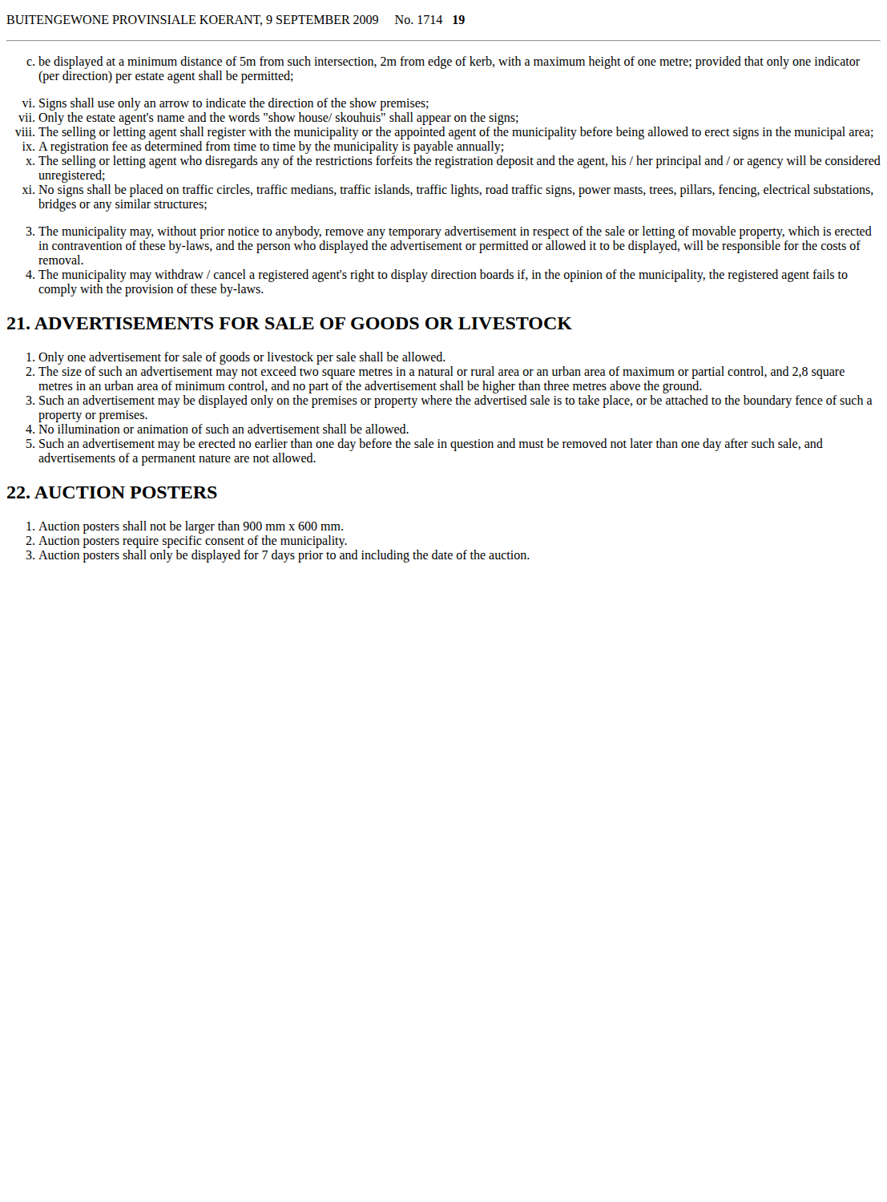BUITENGEWONE PROVINSIALE KOERANT, 9 SEPTEMBER 2009 No. 1714 19
be displayed at a minimum distance of 5m from such intersection, 2m from edge of kerb, with a maximum height of one metre; provided that only one indicator (per direction) per estate agent shall be permitted;
Signs shall use only an arrow to indicate the direction of the show premises;
Only the estate agent's name and the words "show house/ skouhuis" shall appear on the signs;
The selling or letting agent shall register with the municipality or the appointed agent of the municipality before being allowed to erect signs in the municipal area;
A registration fee as determined from time to time by the municipality is payable annually;
The selling or letting agent who disregards any of the restrictions forfeits the registration deposit and the agent, his / her principal and / or agency will be considered unregistered;
No signs shall be placed on traffic circles, traffic medians, traffic islands, traffic lights, road traffic signs, power masts, trees, pillars, fencing, electrical substations, bridges or any similar structures;
The municipality may, without prior notice to anybody, remove any temporary advertisement in respect of the sale or letting of movable property, which is erected in contravention of these by-laws, and the person who displayed the advertisement or permitted or allowed it to be displayed, will be responsible for the costs of removal.
The municipality may withdraw / cancel a registered agent's right to display direction boards if, in the opinion of the municipality, the registered agent fails to comply with the provision of these by-laws.
21. ADVERTISEMENTS FOR SALE OF GOODS OR LIVESTOCK
Only one advertisement for sale of goods or livestock per sale shall be allowed.
The size of such an advertisement may not exceed two square metres in a natural or rural area or an urban area of maximum or partial control, and 2,8 square metres in an urban area of minimum control, and no part of the advertisement shall be higher than three metres above the ground.
Such an advertisement may be displayed only on the premises or property where the advertised sale is to take place, or be attached to the boundary fence of such a property or premises.
No illumination or animation of such an advertisement shall be allowed.
Such an advertisement may be erected no earlier than one day before the sale in question and must be removed not later than one day after such sale, and advertisements of a permanent nature are not allowed.
22. AUCTION POSTERS
Auction posters shall not be larger than 900 mm x 600 mm.
Auction posters require specific consent of the municipality.
Auction posters shall only be displayed for 7 days prior to and including the date of the auction.